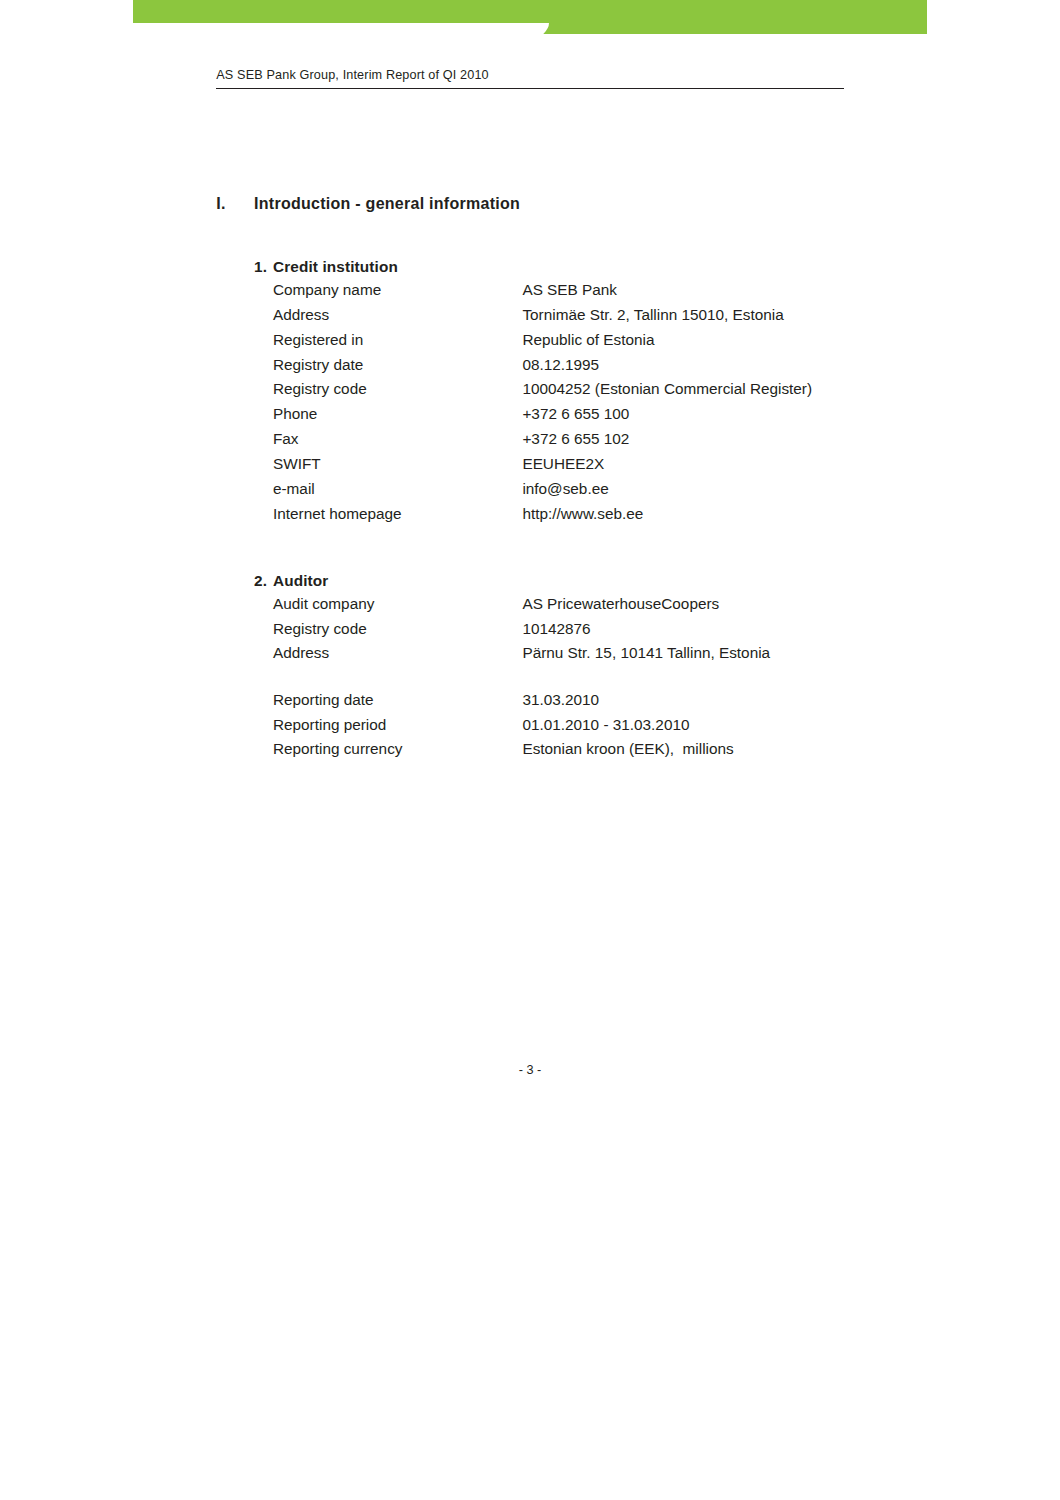AS SEB Pank Group, Interim Report of QI 2010
I. Introduction - general information
1. Credit institution
| Company name | AS SEB Pank |
| Address | Tornimäe Str. 2, Tallinn 15010, Estonia |
| Registered in | Republic of Estonia |
| Registry date | 08.12.1995 |
| Registry code | 10004252 (Estonian Commercial Register) |
| Phone | +372 6 655 100 |
| Fax | +372 6 655 102 |
| SWIFT | EEUHEE2X |
| e-mail | info@seb.ee |
| Internet homepage | http://www.seb.ee |
2. Auditor
| Audit company | AS PricewaterhouseCoopers |
| Registry code | 10142876 |
| Address | Pärnu Str. 15, 10141 Tallinn, Estonia |
| Reporting date | 31.03.2010 |
| Reporting period | 01.01.2010 - 31.03.2010 |
| Reporting currency | Estonian kroon (EEK), millions |
- 3 -